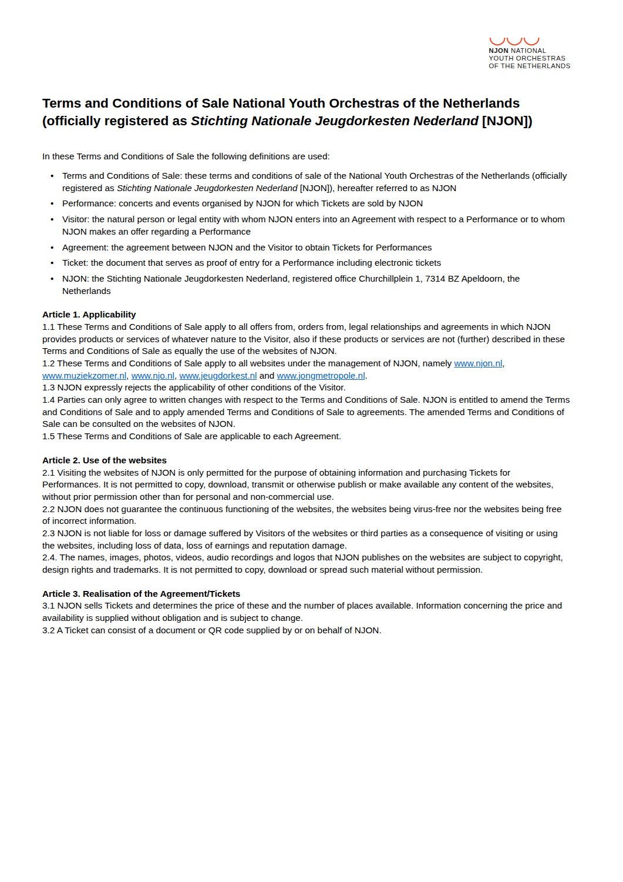◡◡◡
NJON NATIONAL
YOUTH ORCHESTRAS
OF THE NETHERLANDS
Terms and Conditions of Sale National Youth Orchestras of the Netherlands (officially registered as Stichting Nationale Jeugdorkesten Nederland [NJON])
In these Terms and Conditions of Sale the following definitions are used:
Terms and Conditions of Sale: these terms and conditions of sale of the National Youth Orchestras of the Netherlands (officially registered as Stichting Nationale Jeugdorkesten Nederland [NJON]), hereafter referred to as NJON
Performance: concerts and events organised by NJON for which Tickets are sold by NJON
Visitor: the natural person or legal entity with whom NJON enters into an Agreement with respect to a Performance or to whom NJON makes an offer regarding a Performance
Agreement: the agreement between NJON and the Visitor to obtain Tickets for Performances
Ticket: the document that serves as proof of entry for a Performance including electronic tickets
NJON: the Stichting Nationale Jeugdorkesten Nederland, registered office Churchillplein 1, 7314 BZ Apeldoorn, the Netherlands
Article 1. Applicability
1.1 These Terms and Conditions of Sale apply to all offers from, orders from, legal relationships and agreements in which NJON provides products or services of whatever nature to the Visitor, also if these products or services are not (further) described in these Terms and Conditions of Sale as equally the use of the websites of NJON.
1.2 These Terms and Conditions of Sale apply to all websites under the management of NJON, namely www.njon.nl, www.muziekzomer.nl, www.njo.nl, www.jeugdorkest.nl and www.jongmetropole.nl.
1.3 NJON expressly rejects the applicability of other conditions of the Visitor.
1.4 Parties can only agree to written changes with respect to the Terms and Conditions of Sale. NJON is entitled to amend the Terms and Conditions of Sale and to apply amended Terms and Conditions of Sale to agreements. The amended Terms and Conditions of Sale can be consulted on the websites of NJON.
1.5 These Terms and Conditions of Sale are applicable to each Agreement.
Article 2. Use of the websites
2.1 Visiting the websites of NJON is only permitted for the purpose of obtaining information and purchasing Tickets for Performances. It is not permitted to copy, download, transmit or otherwise publish or make available any content of the websites, without prior permission other than for personal and non-commercial use.
2.2 NJON does not guarantee the continuous functioning of the websites, the websites being virus-free nor the websites being free of incorrect information.
2.3 NJON is not liable for loss or damage suffered by Visitors of the websites or third parties as a consequence of visiting or using the websites, including loss of data, loss of earnings and reputation damage.
2.4. The names, images, photos, videos, audio recordings and logos that NJON publishes on the websites are subject to copyright, design rights and trademarks. It is not permitted to copy, download or spread such material without permission.
Article 3. Realisation of the Agreement/Tickets
3.1 NJON sells Tickets and determines the price of these and the number of places available. Information concerning the price and availability is supplied without obligation and is subject to change.
3.2 A Ticket can consist of a document or QR code supplied by or on behalf of NJON.